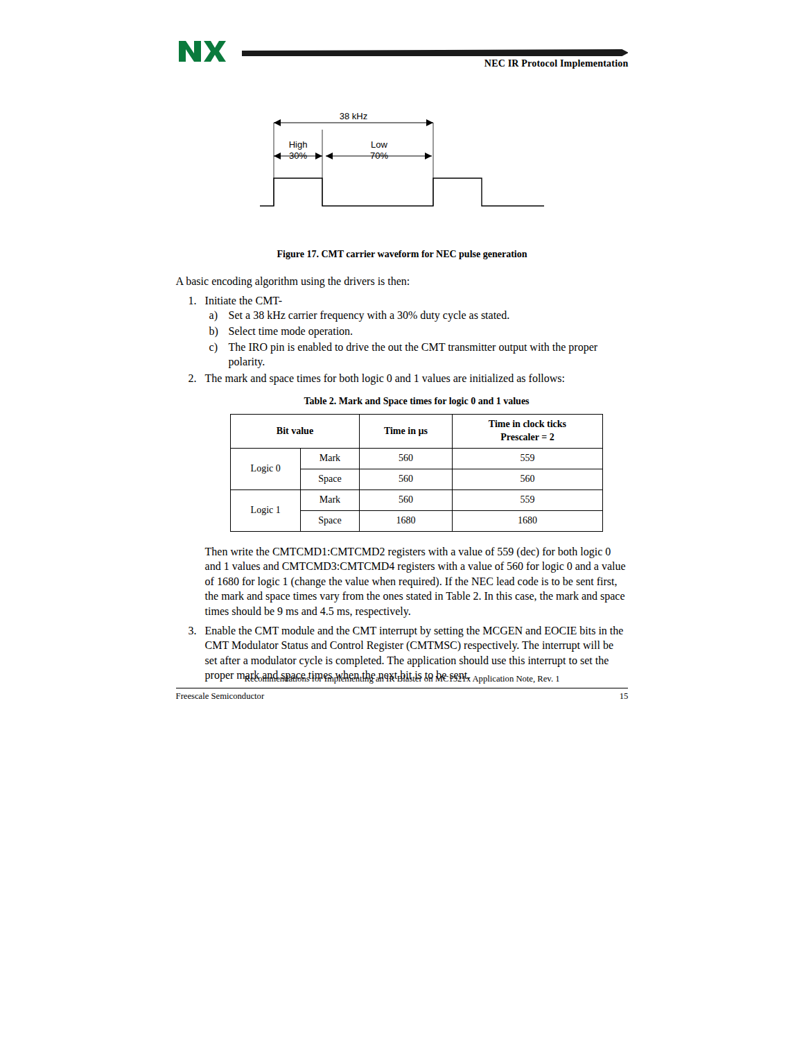NXP
NEC IR Protocol Implementation
38 kHz High 30% Low 70%
Figure 17. CMT carrier waveform for NEC pulse generation
A basic encoding algorithm using the drivers is then:
Initiate the CMT-
Set a 38 kHz carrier frequency with a 30% duty cycle as stated.
Select time mode operation.
The IRO pin is enabled to drive the out the CMT transmitter output with the proper polarity.
The mark and space times for both logic 0 and 1 values are initialized as follows:
Table 2. Mark and Space times for logic 0 and 1 values
| Bit value | Time in µs | Time in clock ticks Prescaler = 2 |
| --- | --- | --- |
| Logic 0 | Mark | 560 | 559 |
| Space | 560 | 560 |
| Logic 1 | Mark | 560 | 559 |
| Space | 1680 | 1680 |
Then write the CMTCMD1:CMTCMD2 registers with a value of 559 (dec) for both logic 0 and 1 values and CMTCMD3:CMTCMD4 registers with a value of 560 for logic 0 and a value of 1680 for logic 1 (change the value when required). If the NEC lead code is to be sent first, the mark and space times vary from the ones stated in Table 2. In this case, the mark and space times should be 9 ms and 4.5 ms, respectively.
Enable the CMT module and the CMT interrupt by setting the MCGEN and EOCIE bits in the CMT Modulator Status and Control Register (CMTMSC) respectively. The interrupt will be set after a modulator cycle is completed. The application should use this interrupt to set the proper mark and space times when the next bit is to be sent.
Recommendations for Implementing an IR Blaster on MC1321x Application Note, Rev. 1
Freescale Semiconductor 15